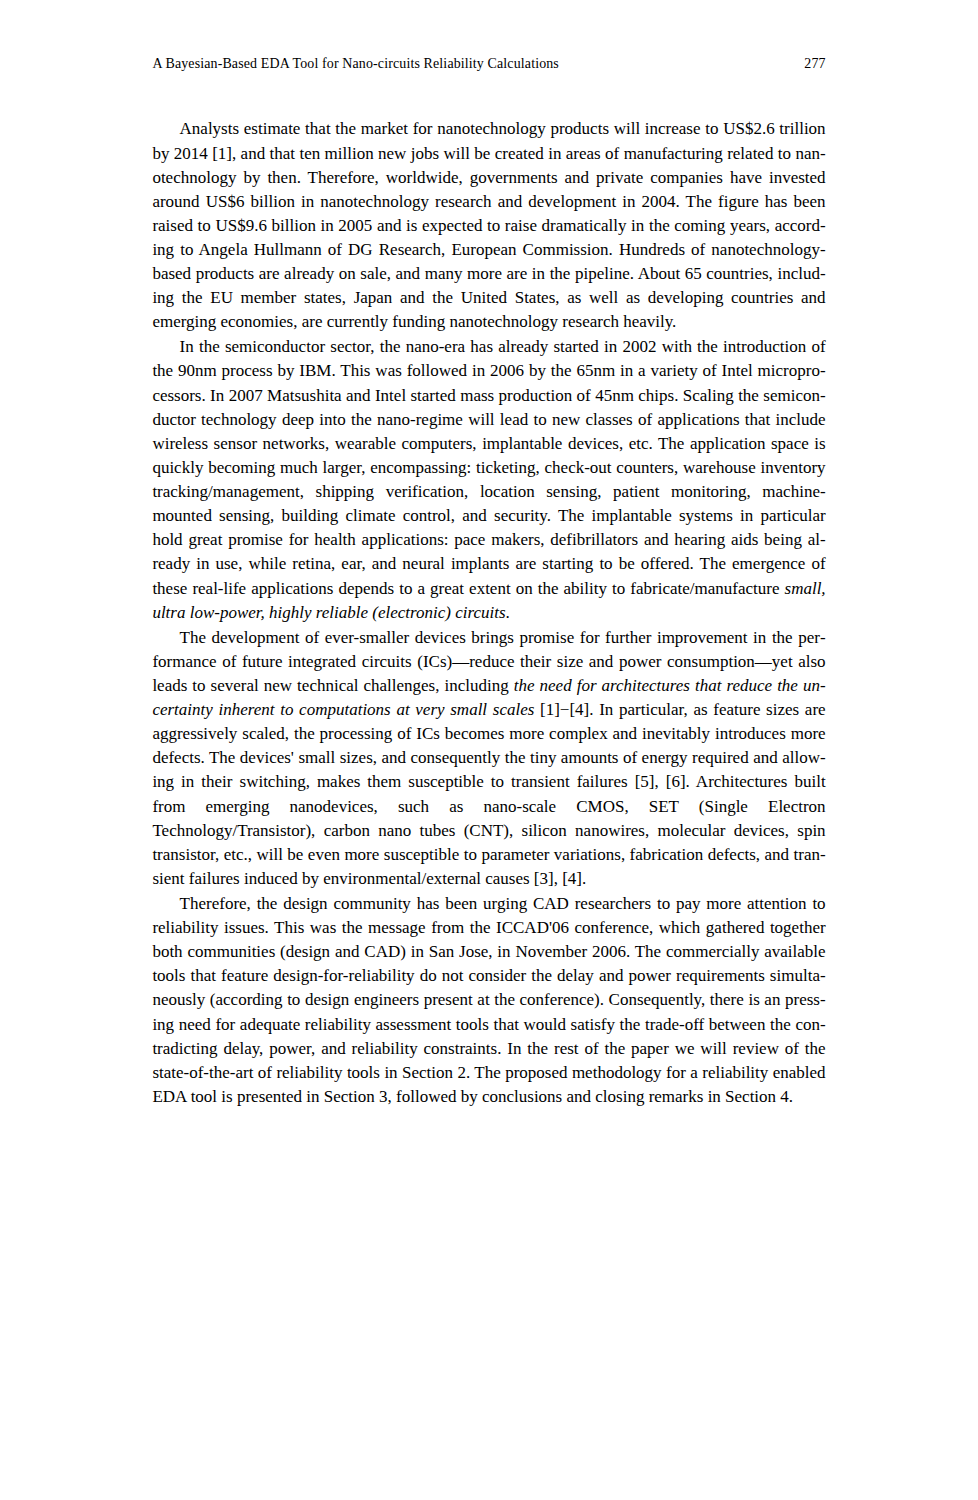A Bayesian-Based EDA Tool for Nano-circuits Reliability Calculations 277
Analysts estimate that the market for nanotechnology products will increase to US$2.6 trillion by 2014 [1], and that ten million new jobs will be created in areas of manufacturing related to nanotechnology by then. Therefore, worldwide, governments and private companies have invested around US$6 billion in nanotechnology research and development in 2004. The figure has been raised to US$9.6 billion in 2005 and is expected to raise dramatically in the coming years, according to Angela Hullmann of DG Research, European Commission. Hundreds of nanotechnology-based products are already on sale, and many more are in the pipeline. About 65 countries, including the EU member states, Japan and the United States, as well as developing countries and emerging economies, are currently funding nanotechnology research heavily.
In the semiconductor sector, the nano-era has already started in 2002 with the introduction of the 90nm process by IBM. This was followed in 2006 by the 65nm in a variety of Intel microprocessors. In 2007 Matsushita and Intel started mass production of 45nm chips. Scaling the semiconductor technology deep into the nano-regime will lead to new classes of applications that include wireless sensor networks, wearable computers, implantable devices, etc. The application space is quickly becoming much larger, encompassing: ticketing, check-out counters, warehouse inventory tracking/management, shipping verification, location sensing, patient monitoring, machine-mounted sensing, building climate control, and security. The implantable systems in particular hold great promise for health applications: pace makers, defibrillators and hearing aids being already in use, while retina, ear, and neural implants are starting to be offered. The emergence of these real-life applications depends to a great extent on the ability to fabricate/manufacture small, ultra low-power, highly reliable (electronic) circuits.
The development of ever-smaller devices brings promise for further improvement in the performance of future integrated circuits (ICs)—reduce their size and power consumption—yet also leads to several new technical challenges, including the need for architectures that reduce the uncertainty inherent to computations at very small scales [1]−[4]. In particular, as feature sizes are aggressively scaled, the processing of ICs becomes more complex and inevitably introduces more defects. The devices' small sizes, and consequently the tiny amounts of energy required and allowing in their switching, makes them susceptible to transient failures [5], [6]. Architectures built from emerging nanodevices, such as nano-scale CMOS, SET (Single Electron Technology/Transistor), carbon nano tubes (CNT), silicon nanowires, molecular devices, spin transistor, etc., will be even more susceptible to parameter variations, fabrication defects, and transient failures induced by environmental/external causes [3], [4].
Therefore, the design community has been urging CAD researchers to pay more attention to reliability issues. This was the message from the ICCAD'06 conference, which gathered together both communities (design and CAD) in San Jose, in November 2006. The commercially available tools that feature design-for-reliability do not consider the delay and power requirements simultaneously (according to design engineers present at the conference). Consequently, there is an pressing need for adequate reliability assessment tools that would satisfy the trade-off between the contradicting delay, power, and reliability constraints. In the rest of the paper we will review of the state-of-the-art of reliability tools in Section 2. The proposed methodology for a reliability enabled EDA tool is presented in Section 3, followed by conclusions and closing remarks in Section 4.